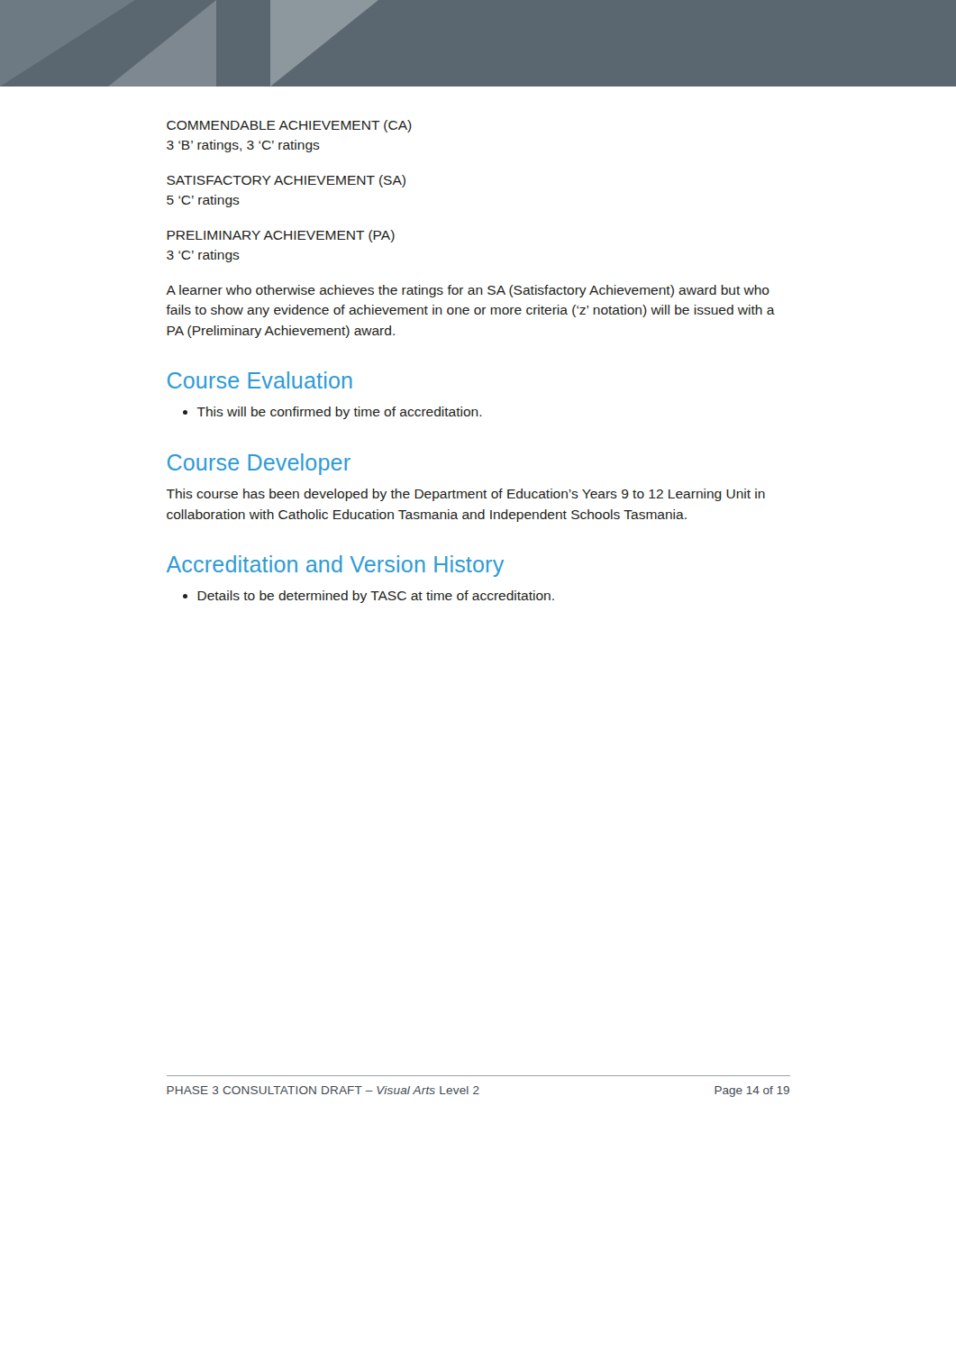COMMENDABLE ACHIEVEMENT (CA)
3 ‘B’ ratings, 3 ‘C’ ratings
SATISFACTORY ACHIEVEMENT (SA)
5 ‘C’ ratings
PRELIMINARY ACHIEVEMENT (PA)
3 ‘C’ ratings
A learner who otherwise achieves the ratings for an SA (Satisfactory Achievement) award but who fails to show any evidence of achievement in one or more criteria (‘z’ notation) will be issued with a PA (Preliminary Achievement) award.
Course Evaluation
This will be confirmed by time of accreditation.
Course Developer
This course has been developed by the Department of Education’s Years 9 to 12 Learning Unit in collaboration with Catholic Education Tasmania and Independent Schools Tasmania.
Accreditation and Version History
Details to be determined by TASC at time of accreditation.
PHASE 3 CONSULTATION DRAFT – Visual Arts Level 2
Page 14 of 19